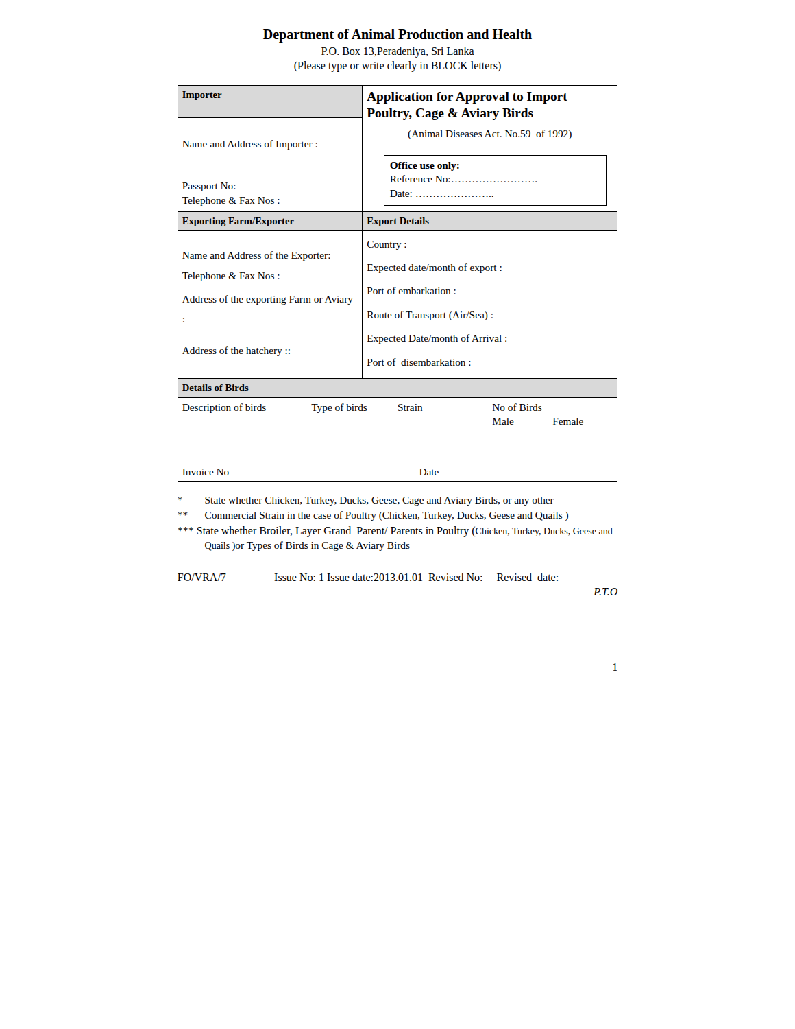Department of Animal Production and Health
P.O. Box 13,Peradeniya, Sri Lanka
(Please type or write clearly in BLOCK letters)
| Importer | Application for Approval to Import Poultry, Cage & Aviary Birds (Animal Diseases Act. No.59 of 1992) Office use only: Reference No:……………………. Date: ………………….. |
| Name and Address of Importer : Passport No: Telephone & Fax Nos : |
| Exporting Farm/Exporter | Export Details |
| Name and Address of the Exporter: Telephone & Fax Nos : Address of the exporting Farm or Aviary : Address of the hatchery :: | Country : Expected date/month of export : Port of embarkation : Route of Transport (Air/Sea) : Expected Date/month of Arrival : Port of disembarkation : |
| Details of Birds |
| Description of birds Type of birds Strain No of Birds Male Female Invoice No Date |
* State whether Chicken, Turkey, Ducks, Geese, Cage and Aviary Birds, or any other
** Commercial Strain in the case of Poultry (Chicken, Turkey, Ducks, Geese and Quails )
*** State whether Broiler, Layer Grand Parent/ Parents in Poultry (Chicken, Turkey, Ducks, Geese and
Quails ) or Types of Birds in Cage & Aviary Birds
FO/VRA/7 Issue No: 1 Issue date:2013.01.01 Revised No: Revised date:
P.T.O
1